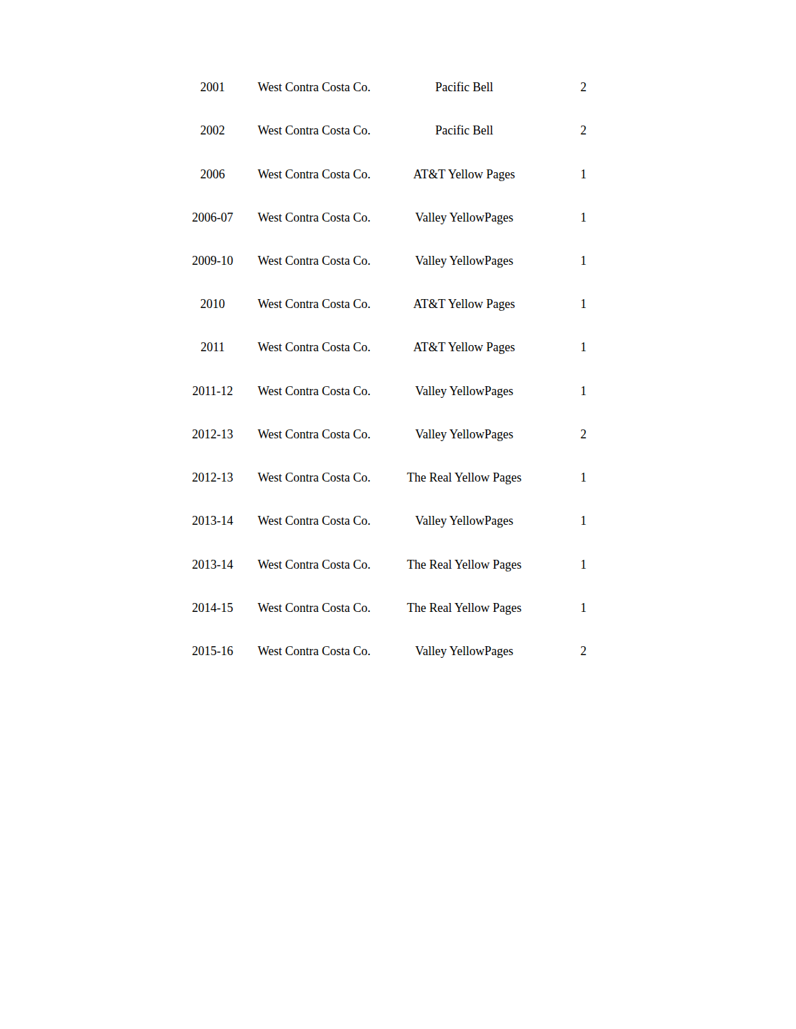| 2001 | West Contra Costa Co. | Pacific Bell | 2 |
| 2002 | West Contra Costa Co. | Pacific Bell | 2 |
| 2006 | West Contra Costa Co. | AT&T Yellow Pages | 1 |
| 2006-07 | West Contra Costa Co. | Valley YellowPages | 1 |
| 2009-10 | West Contra Costa Co. | Valley YellowPages | 1 |
| 2010 | West Contra Costa Co. | AT&T Yellow Pages | 1 |
| 2011 | West Contra Costa Co. | AT&T Yellow Pages | 1 |
| 2011-12 | West Contra Costa Co. | Valley YellowPages | 1 |
| 2012-13 | West Contra Costa Co. | Valley YellowPages | 2 |
| 2012-13 | West Contra Costa Co. | The Real Yellow Pages | 1 |
| 2013-14 | West Contra Costa Co. | Valley YellowPages | 1 |
| 2013-14 | West Contra Costa Co. | The Real Yellow Pages | 1 |
| 2014-15 | West Contra Costa Co. | The Real Yellow Pages | 1 |
| 2015-16 | West Contra Costa Co. | Valley YellowPages | 2 |